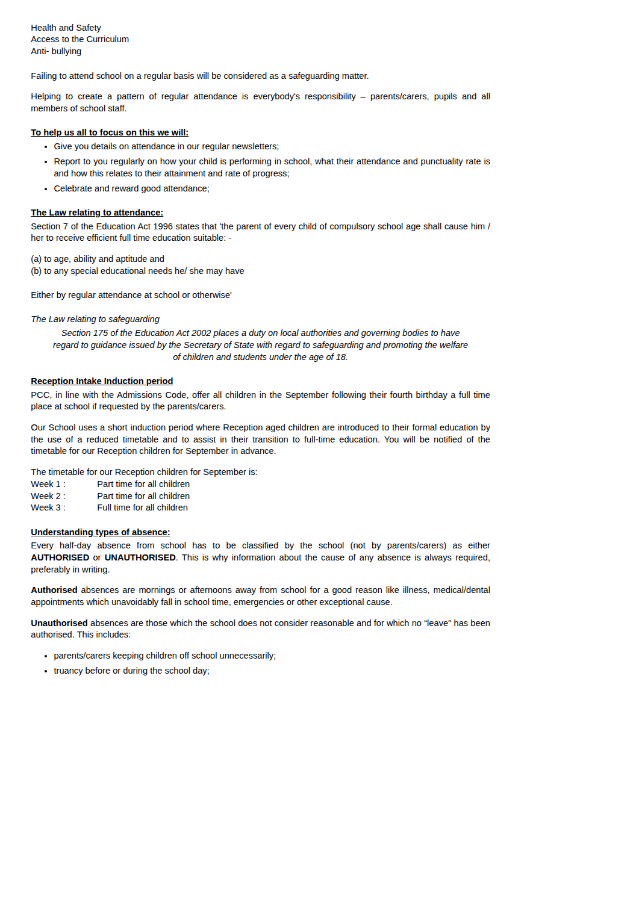Health and Safety
Access to the Curriculum
Anti- bullying
Failing to attend school on a regular basis will be considered as a safeguarding matter.
Helping to create a pattern of regular attendance is everybody's responsibility – parents/carers, pupils and all members of school staff.
To help us all to focus on this we will:
Give you details on attendance in our regular newsletters;
Report to you regularly on how your child is performing in school, what their attendance and punctuality rate is and how this relates to their attainment and rate of progress;
Celebrate and reward good attendance;
The Law relating to attendance:
Section 7 of the Education Act 1996 states that 'the parent of every child of compulsory school age shall cause him / her to receive efficient full time education suitable: -
(a) to age, ability and aptitude and
(b) to any special educational needs he/ she may have
Either by regular attendance at school or otherwise'
The Law relating to safeguarding
Section 175 of the Education Act 2002 places a duty on local authorities and governing bodies to have regard to guidance issued by the Secretary of State with regard to safeguarding and promoting the welfare of children and students under the age of 18.
Reception Intake Induction period
PCC, in line with the Admissions Code, offer all children in the September following their fourth birthday a full time place at school if requested by the parents/carers.
Our School uses a short induction period where Reception aged children are introduced to their formal education by the use of a reduced timetable and to assist in their transition to full-time education. You will be notified of the timetable for our Reception children for September in advance.
The timetable for our Reception children for September is:
Week 1 : Part time for all children
Week 2 : Part time for all children
Week 3 : Full time for all children
Understanding types of absence:
Every half-day absence from school has to be classified by the school (not by parents/carers) as either AUTHORISED or UNAUTHORISED. This is why information about the cause of any absence is always required, preferably in writing.
Authorised absences are mornings or afternoons away from school for a good reason like illness, medical/dental appointments which unavoidably fall in school time, emergencies or other exceptional cause.
Unauthorised absences are those which the school does not consider reasonable and for which no “leave" has been authorised. This includes:
parents/carers keeping children off school unnecessarily;
truancy before or during the school day;